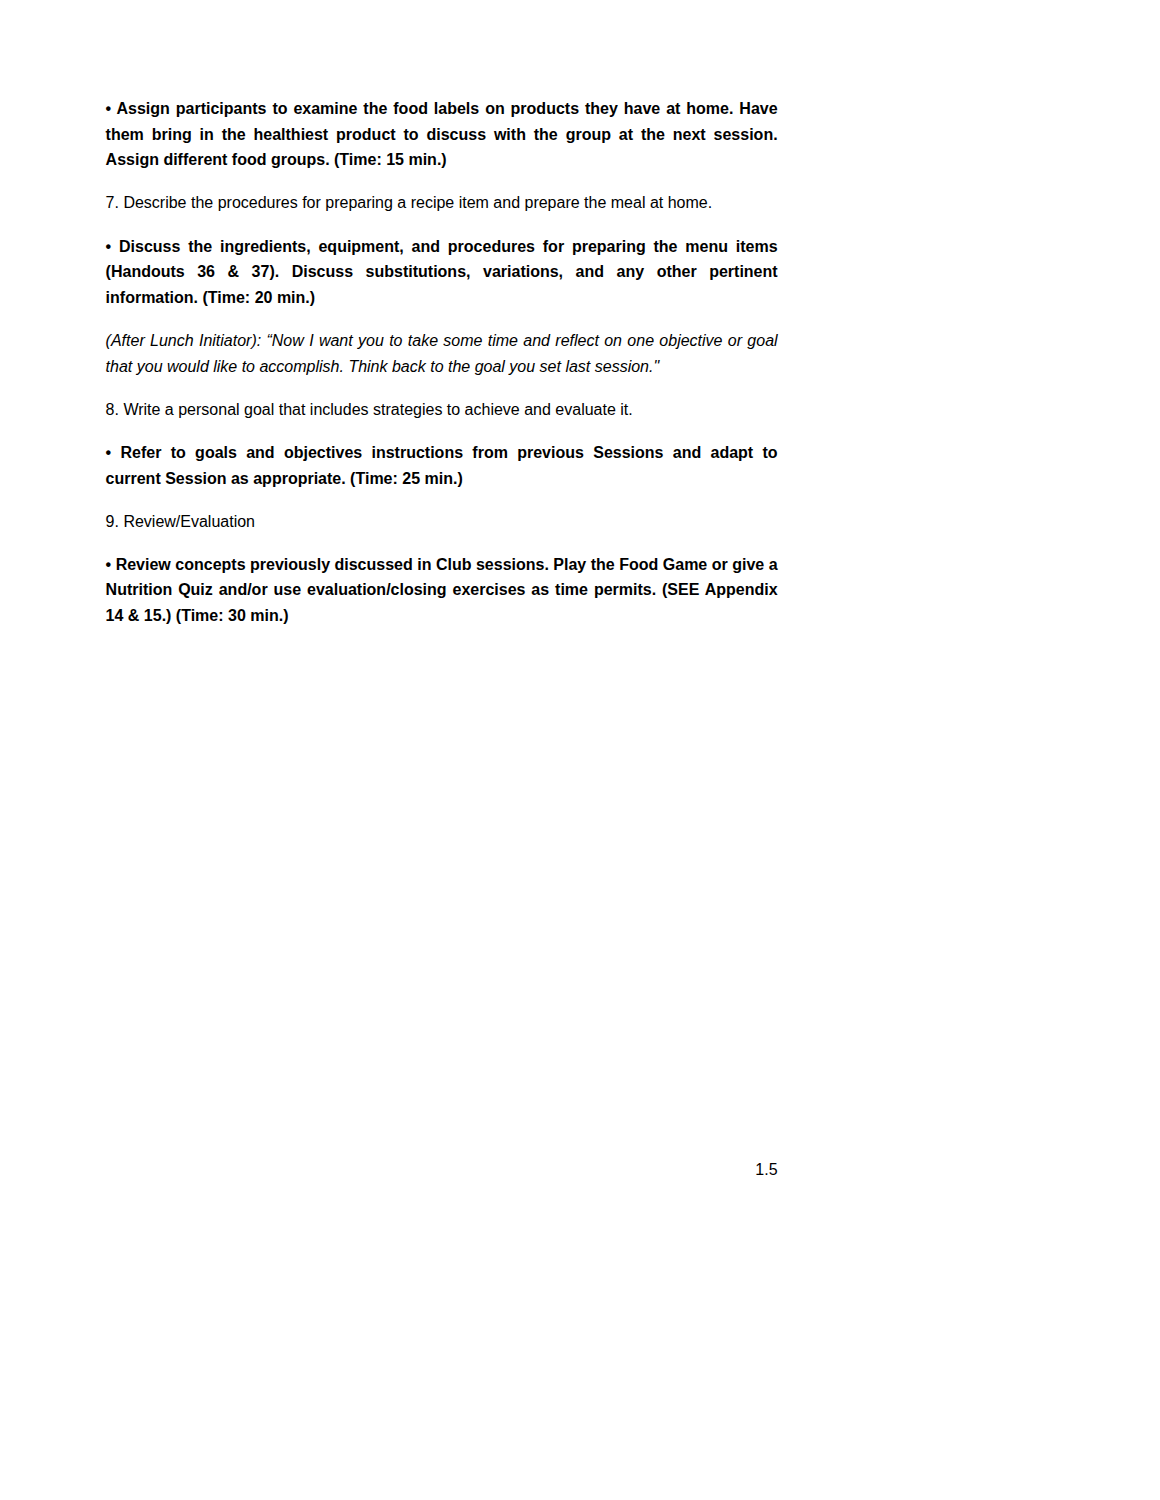• Assign participants to examine the food labels on products they have at home. Have them bring in the healthiest product to discuss with the group at the next session. Assign different food groups. (Time: 15 min.)
7. Describe the procedures for preparing a recipe item and prepare the meal at home.
• Discuss the ingredients, equipment, and procedures for preparing the menu items (Handouts 36 & 37). Discuss substitutions, variations, and any other pertinent information. (Time: 20 min.)
(After Lunch Initiator): “Now I want you to take some time and reflect on one objective or goal that you would like to accomplish. Think back to the goal you set last session."
8. Write a personal goal that includes strategies to achieve and evaluate it.
• Refer to goals and objectives instructions from previous Sessions and adapt to current Session as appropriate. (Time: 25 min.)
9. Review/Evaluation
• Review concepts previously discussed in Club sessions. Play the Food Game or give a Nutrition Quiz and/or use evaluation/closing exercises as time permits. (SEE Appendix 14 & 15.) (Time: 30 min.)
1.5